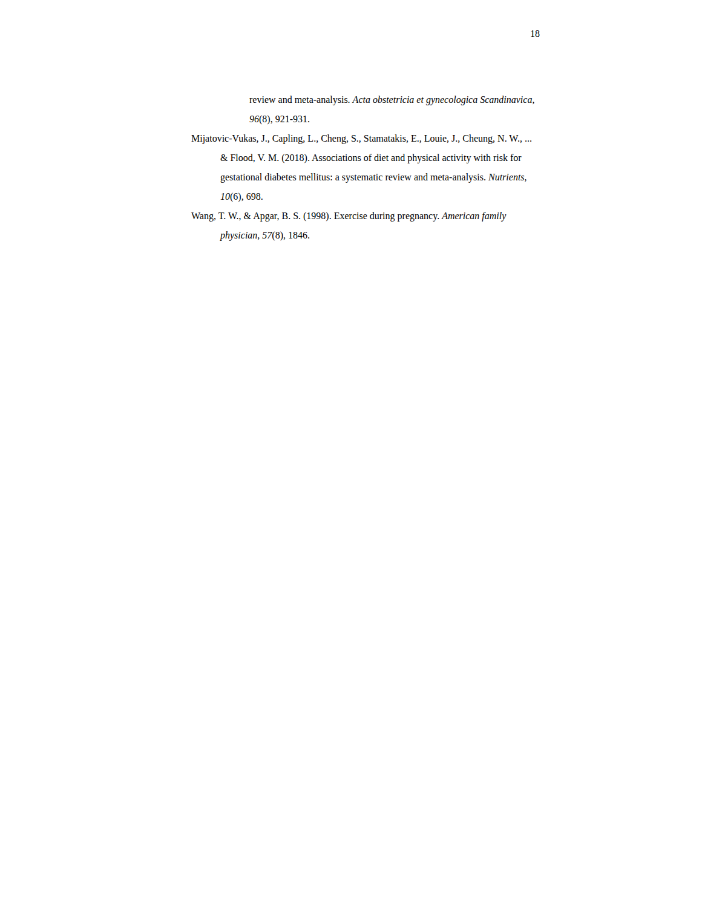18
review and meta‑analysis. Acta obstetricia et gynecologica Scandinavica, 96(8), 921-931.
Mijatovic-Vukas, J., Capling, L., Cheng, S., Stamatakis, E., Louie, J., Cheung, N. W., ... & Flood, V. M. (2018). Associations of diet and physical activity with risk for gestational diabetes mellitus: a systematic review and meta-analysis. Nutrients, 10(6), 698.
Wang, T. W., & Apgar, B. S. (1998). Exercise during pregnancy. American family physician, 57(8), 1846.